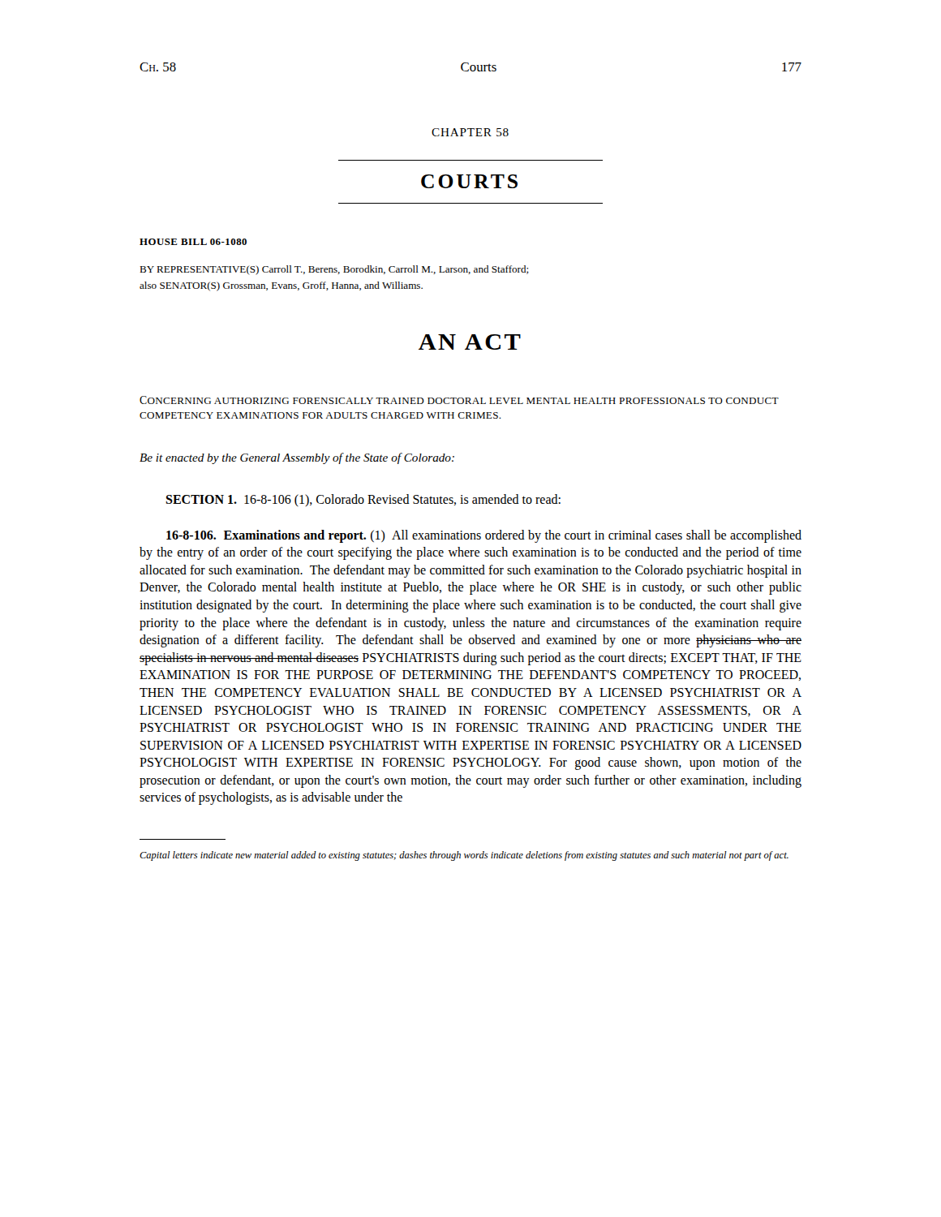Ch. 58
Courts
177
CHAPTER 58
COURTS
HOUSE BILL 06-1080
BY REPRESENTATIVE(S) Carroll T., Berens, Borodkin, Carroll M., Larson, and Stafford;
also SENATOR(S) Grossman, Evans, Groff, Hanna, and Williams.
AN ACT
CONCERNING AUTHORIZING FORENSICALLY TRAINED DOCTORAL LEVEL MENTAL HEALTH PROFESSIONALS TO CONDUCT COMPETENCY EXAMINATIONS FOR ADULTS CHARGED WITH CRIMES.
Be it enacted by the General Assembly of the State of Colorado:
SECTION 1. 16-8-106 (1), Colorado Revised Statutes, is amended to read:
16-8-106. Examinations and report. (1) All examinations ordered by the court in criminal cases shall be accomplished by the entry of an order of the court specifying the place where such examination is to be conducted and the period of time allocated for such examination. The defendant may be committed for such examination to the Colorado psychiatric hospital in Denver, the Colorado mental health institute at Pueblo, the place where he OR SHE is in custody, or such other public institution designated by the court. In determining the place where such examination is to be conducted, the court shall give priority to the place where the defendant is in custody, unless the nature and circumstances of the examination require designation of a different facility. The defendant shall be observed and examined by one or more physicians who are specialists in nervous and mental diseases PSYCHIATRISTS during such period as the court directs; EXCEPT THAT, IF THE EXAMINATION IS FOR THE PURPOSE OF DETERMINING THE DEFENDANT'S COMPETENCY TO PROCEED, THEN THE COMPETENCY EVALUATION SHALL BE CONDUCTED BY A LICENSED PSYCHIATRIST OR A LICENSED PSYCHOLOGIST WHO IS TRAINED IN FORENSIC COMPETENCY ASSESSMENTS, OR A PSYCHIATRIST OR PSYCHOLOGIST WHO IS IN FORENSIC TRAINING AND PRACTICING UNDER THE SUPERVISION OF A LICENSED PSYCHIATRIST WITH EXPERTISE IN FORENSIC PSYCHIATRY OR A LICENSED PSYCHOLOGIST WITH EXPERTISE IN FORENSIC PSYCHOLOGY. For good cause shown, upon motion of the prosecution or defendant, or upon the court's own motion, the court may order such further or other examination, including services of psychologists, as is advisable under the
Capital letters indicate new material added to existing statutes; dashes through words indicate deletions from existing statutes and such material not part of act.